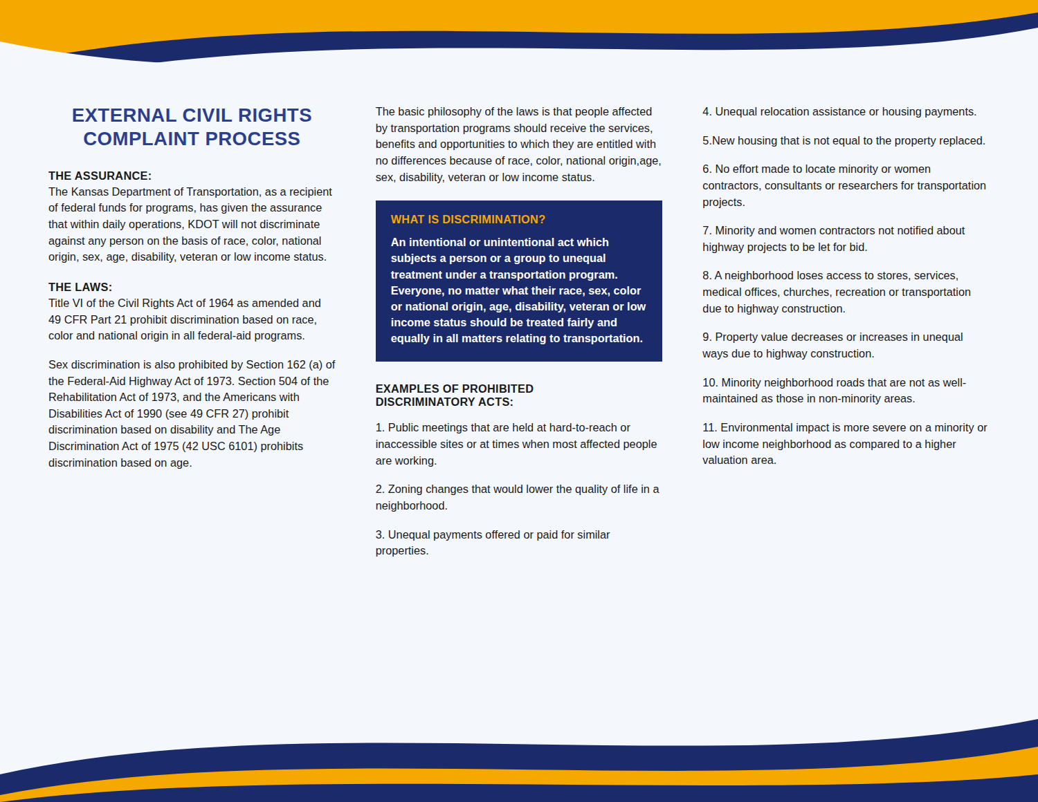External Civil Rights
Complaint Process
The Assurance:
The Kansas Department of Transportation, as a recipient of federal funds for programs, has given the assurance that within daily operations, KDOT will not discriminate against any person on the basis of race, color, national origin, sex, age, disability, veteran or low income status.
The Laws:
Title VI of the Civil Rights Act of 1964 as amended and 49 CFR Part 21 prohibit discrimination based on race, color and national origin in all federal-aid programs.
Sex discrimination is also prohibited by Section 162 (a) of the Federal-Aid Highway Act of 1973. Section 504 of the Rehabilitation Act of 1973, and the Americans with Disabilities Act of 1990 (see 49 CFR 27) prohibit discrimination based on disability and The Age Discrimination Act of 1975 (42 USC 6101) prohibits discrimination based on age.
The basic philosophy of the laws is that people affected by transportation programs should receive the services, benefits and opportunities to which they are entitled with no differences because of race, color, national origin,age, sex, disability, veteran or low income status.
What is Discrimination?
An intentional or unintentional act which subjects a person or a group to unequal treatment under a transportation program. Everyone, no matter what their race, sex, color or national origin, age, disability, veteran or low income status should be treated fairly and equally in all matters relating to transportation.
Examples of Prohibited
Discriminatory Acts:
1. Public meetings that are held at hard-to-reach or inaccessible sites or at times when most affected people are working.
2. Zoning changes that would lower the quality of life in a neighborhood.
3. Unequal payments offered or paid for similar properties.
4. Unequal relocation assistance or housing payments.
5.New housing that is not equal to the property replaced.
6. No effort made to locate minority or women contractors, consultants or researchers for transportation projects.
7. Minority and women contractors not notified about highway projects to be let for bid.
8. A neighborhood loses access to stores, services, medical offices, churches, recreation or transportation due to highway construction.
9. Property value decreases or increases in unequal ways due to highway construction.
10. Minority neighborhood roads that are not as well-maintained as those in non-minority areas.
11. Environmental impact is more severe on a minority or low income neighborhood as compared to a higher valuation area.